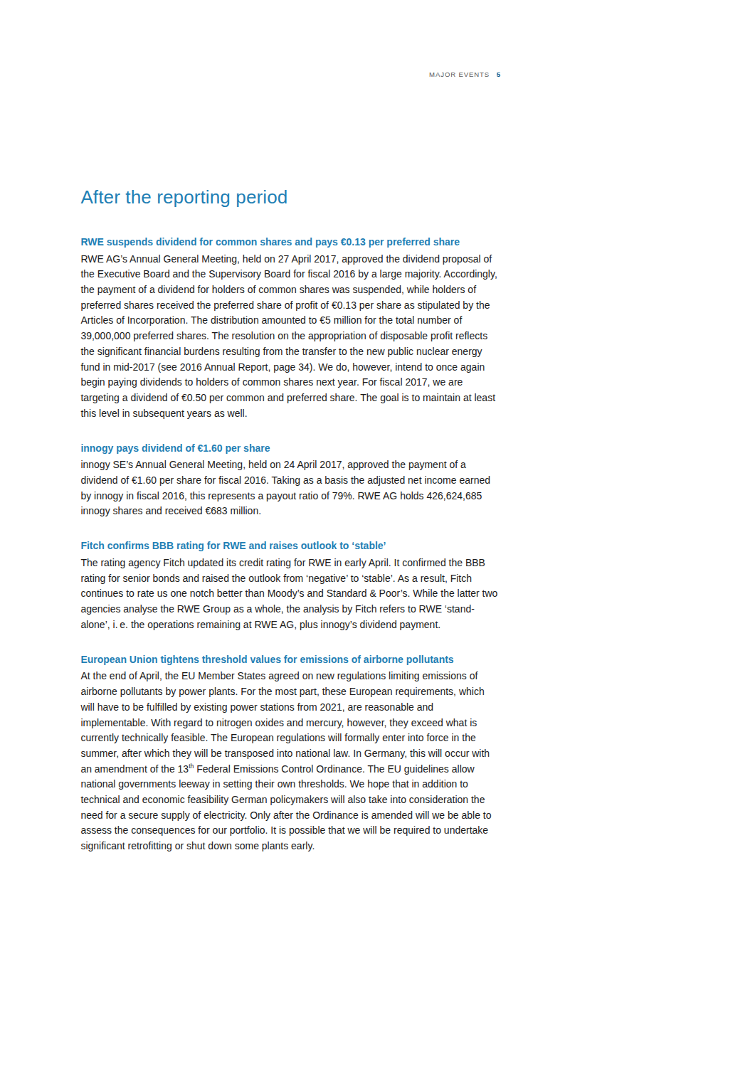Major events 5
After the reporting period
RWE suspends dividend for common shares and pays €0.13 per preferred share
RWE AG’s Annual General Meeting, held on 27 April 2017, approved the dividend proposal of the Executive Board and the Supervisory Board for fiscal 2016 by a large majority. Accordingly, the payment of a dividend for holders of common shares was suspended, while holders of preferred shares received the preferred share of profit of €0.13 per share as stipulated by the Articles of Incorporation. The distribution amounted to €5 million for the total number of 39,000,000 preferred shares. The resolution on the appropriation of disposable profit reflects the significant financial burdens resulting from the transfer to the new public nuclear energy fund in mid-2017 (see 2016 Annual Report, page 34). We do, however, intend to once again begin paying dividends to holders of common shares next year. For fiscal 2017, we are targeting a dividend of €0.50 per common and preferred share. The goal is to maintain at least this level in subsequent years as well.
innogy pays dividend of €1.60 per share
innogy SE’s Annual General Meeting, held on 24 April 2017, approved the payment of a dividend of €1.60 per share for fiscal 2016. Taking as a basis the adjusted net income earned by innogy in fiscal 2016, this represents a payout ratio of 79%. RWE AG holds 426,624,685 innogy shares and received €683 million.
Fitch confirms BBB rating for RWE and raises outlook to ‘stable’
The rating agency Fitch updated its credit rating for RWE in early April. It confirmed the BBB rating for senior bonds and raised the outlook from ‘negative’ to ‘stable’. As a result, Fitch continues to rate us one notch better than Moody’s and Standard & Poor’s. While the latter two agencies analyse the RWE Group as a whole, the analysis by Fitch refers to RWE ‘stand-alone’, i. e. the operations remaining at RWE AG, plus innogy’s dividend payment.
European Union tightens threshold values for emissions of airborne pollutants
At the end of April, the EU Member States agreed on new regulations limiting emissions of airborne pollutants by power plants. For the most part, these European requirements, which will have to be fulfilled by existing power stations from 2021, are reasonable and implementable. With regard to nitrogen oxides and mercury, however, they exceed what is currently technically feasible. The European regulations will formally enter into force in the summer, after which they will be transposed into national law. In Germany, this will occur with an amendment of the 13th Federal Emissions Control Ordinance. The EU guidelines allow national governments leeway in setting their own thresholds. We hope that in addition to technical and economic feasibility German policymakers will also take into consideration the need for a secure supply of electricity. Only after the Ordinance is amended will we be able to assess the consequences for our portfolio. It is possible that we will be required to undertake significant retrofitting or shut down some plants early.